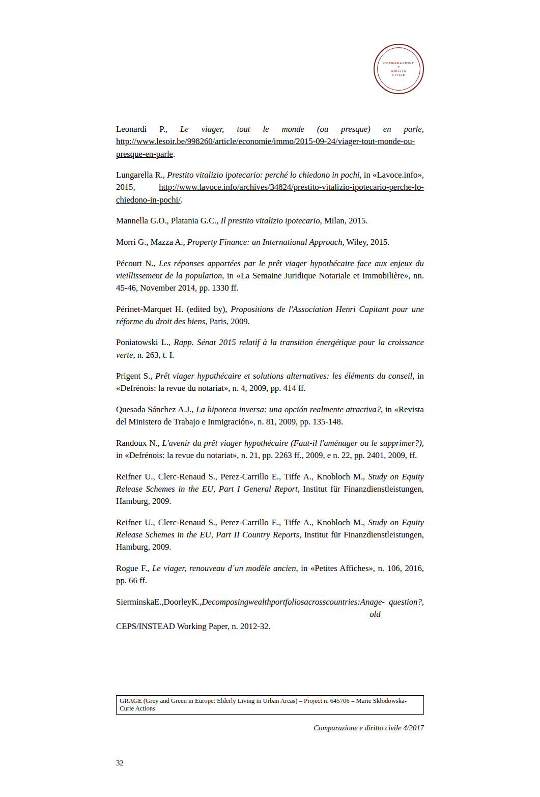COMPARAZIONE
E
DIRITTO
CIVILE
Leonardi P., Le viager, tout le monde(ou presque) en parle, http://www.lesoir.be/998260/article/economie/immo/2015-09-24/viager-tout-monde-ou-presque-en-parle.
Lungarella R., Prestito vitalizio ipotecario: perché lo chiedono in pochi, in «Lavoce.info», 2015, http://www.lavoce.info/archives/34824/prestito-vitalizio-ipotecario-perche-lo-chiedono-in-pochi/.
Mannella G.O., Platania G.C., Il prestito vitalizio ipotecario, Milan, 2015.
Morri G., Mazza A., Property Finance: an International Approach, Wiley, 2015.
Pécourt N., Les réponses apportées par le prêt viager hypothécaire face aux enjeux du vieillissement de la population, in «La Semaine Juridique Notariale et Immobilière», nn. 45-46, November 2014, pp. 1330 ff.
Périnet-Marquet H. (edited by), Propositions de l'Association Henri Capitant pour une réforme du droit des biens, Paris, 2009.
Poniatowski L., Rapp. Sénat 2015 relatif à la transition énergétique pour la croissance verte, n. 263, t. I.
Prigent S., Prêt viager hypothécaire et solutions alternatives: les éléments du conseil, in «Defrénois: la revue du notariat», n. 4, 2009, pp. 414 ff.
Quesada Sánchez A.J., La hipoteca inversa: una opción realmente atractiva?, in «Revista del Ministero de Trabajo e Inmigración», n. 81, 2009, pp. 135-148.
Randoux N., L'avenir du prêt viager hypothécaire (Faut-il l'aménager ou le supprimer?), in «Defrénois: la revue du notariat», n. 21, pp. 2263 ff., 2009, e n. 22, pp. 2401, 2009, ff.
Reifner U., Clerc-Renaud S., Perez-Carrillo E., Tiffe A., Knobloch M., Study on Equity Release Schemes in the EU, Part I General Report, Institut für Finanzdienstleistungen, Hamburg, 2009.
Reifner U., Clerc-Renaud S., Perez-Carrillo E., Tiffe A., Knobloch M., Study on Equity Release Schemes in the EU, Part II Country Reports, Institut für Finanzdienstleistungen, Hamburg, 2009.
Rogue F., Le viager, renouveau d´un modèle ancien, in «Petites Affiches», n. 106, 2016, pp. 66 ff.
Sierminska E., Doorley K., Decomposing wealth portfolios across countries: An age-old question?, CEPS/INSTEAD Working Paper, n. 2012-32.
GRAGE (Grey and Green in Europe: Elderly Living in Urban Areas) – Project n. 645706 – Marie Skłodowska-Curie Actions
Comparazione e diritto civile 4/2017
32